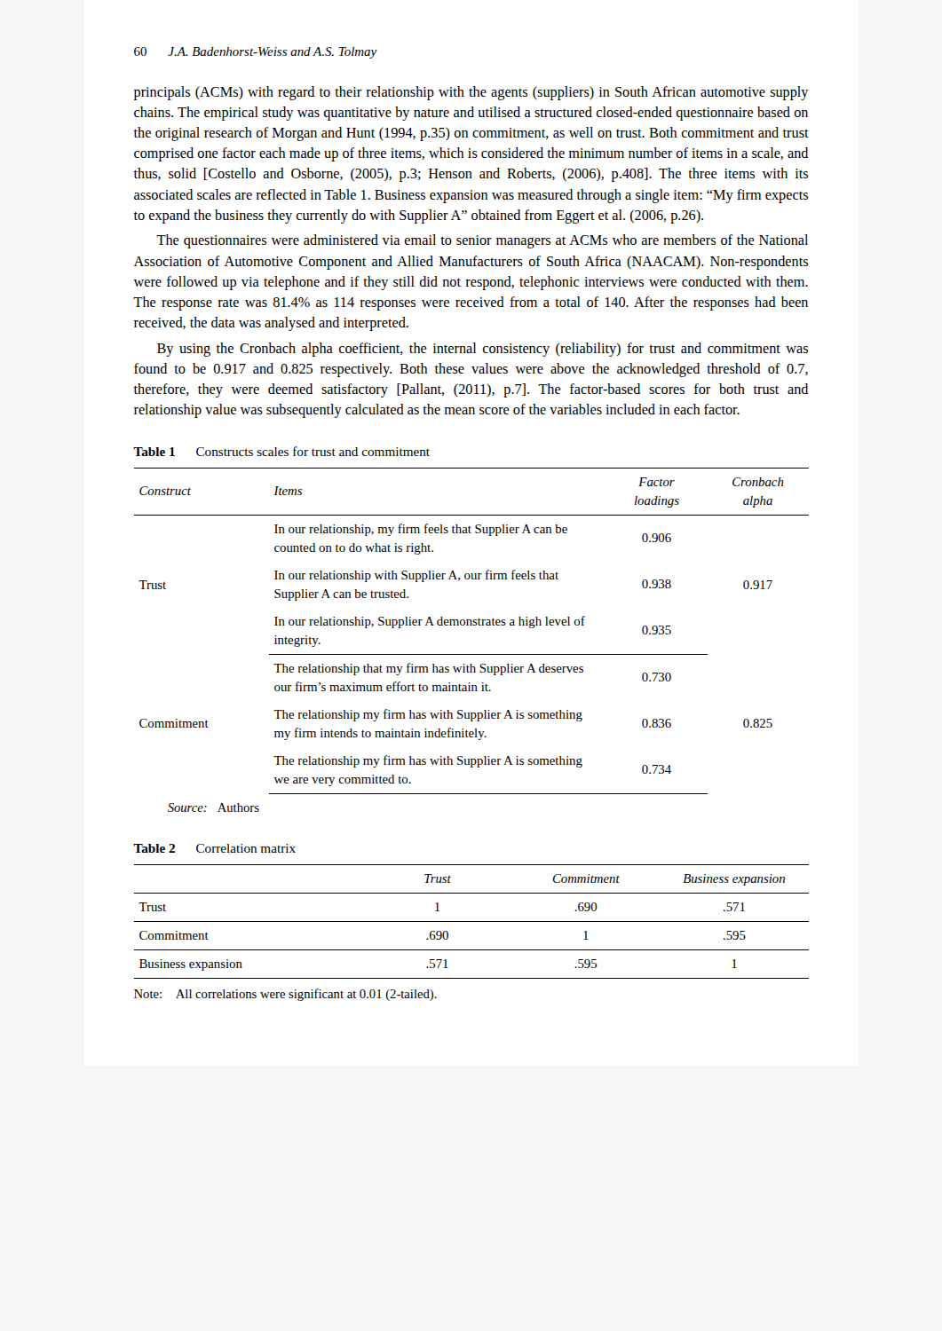60 J.A. Badenhorst-Weiss and A.S. Tolmay
principals (ACMs) with regard to their relationship with the agents (suppliers) in South African automotive supply chains. The empirical study was quantitative by nature and utilised a structured closed-ended questionnaire based on the original research of Morgan and Hunt (1994, p.35) on commitment, as well on trust. Both commitment and trust comprised one factor each made up of three items, which is considered the minimum number of items in a scale, and thus, solid [Costello and Osborne, (2005), p.3; Henson and Roberts, (2006), p.408]. The three items with its associated scales are reflected in Table 1. Business expansion was measured through a single item: “My firm expects to expand the business they currently do with Supplier A” obtained from Eggert et al. (2006, p.26).
The questionnaires were administered via email to senior managers at ACMs who are members of the National Association of Automotive Component and Allied Manufacturers of South Africa (NAACAM). Non-respondents were followed up via telephone and if they still did not respond, telephonic interviews were conducted with them. The response rate was 81.4% as 114 responses were received from a total of 140. After the responses had been received, the data was analysed and interpreted.
By using the Cronbach alpha coefficient, the internal consistency (reliability) for trust and commitment was found to be 0.917 and 0.825 respectively. Both these values were above the acknowledged threshold of 0.7, therefore, they were deemed satisfactory [Pallant, (2011), p.7]. The factor-based scores for both trust and relationship value was subsequently calculated as the mean score of the variables included in each factor.
Table 1 Constructs scales for trust and commitment
| Construct | Items | Factor loadings | Cronbach alpha |
| --- | --- | --- | --- |
| Trust | In our relationship, my firm feels that Supplier A can be counted on to do what is right. | 0.906 | 0.917 |
| In our relationship with Supplier A, our firm feels that Supplier A can be trusted. | 0.938 |
| In our relationship, Supplier A demonstrates a high level of integrity. | 0.935 |
| Commitment | The relationship that my firm has with Supplier A deserves our firm’s maximum effort to maintain it. | 0.730 | 0.825 |
| The relationship my firm has with Supplier A is something my firm intends to maintain indefinitely. | 0.836 |
| The relationship my firm has with Supplier A is something we are very committed to. | 0.734 |
Source: Authors
Table 2 Correlation matrix
| | Trust | Commitment | Business expansion |
| --- | --- | --- | --- |
| Trust | 1 | .690 | .571 |
| Commitment | .690 | 1 | .595 |
| Business expansion | .571 | .595 | 1 |
Note: All correlations were significant at 0.01 (2-tailed).